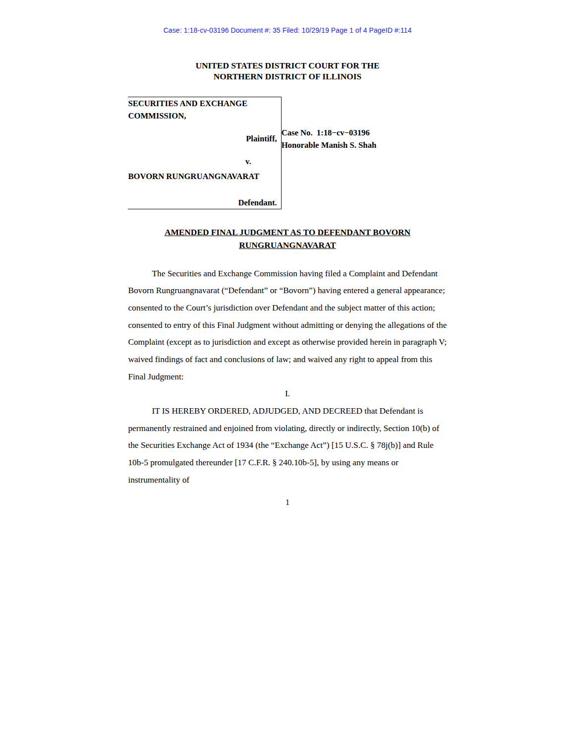Case: 1:18-cv-03196 Document #: 35 Filed: 10/29/19 Page 1 of 4 PageID #:114
UNITED STATES DISTRICT COURT FOR THE
NORTHERN DISTRICT OF ILLINOIS
| SECURITIES AND EXCHANGE COMMISSION, Plaintiff, v. BOVORN RUNGRUANGNAVARAT Defendant. | Case No. 1:18−cv−03196 Honorable Manish S. Shah |
AMENDED FINAL JUDGMENT AS TO DEFENDANT BOVORN
RUNGRUANGNAVARAT
The Securities and Exchange Commission having filed a Complaint and Defendant Bovorn Rungruangnavarat (“Defendant” or “Bovorn”) having entered a general appearance; consented to the Court’s jurisdiction over Defendant and the subject matter of this action; consented to entry of this Final Judgment without admitting or denying the allegations of the Complaint (except as to jurisdiction and except as otherwise provided herein in paragraph V; waived findings of fact and conclusions of law; and waived any right to appeal from this Final Judgment:
I.
IT IS HEREBY ORDERED, ADJUDGED, AND DECREED that Defendant is permanently restrained and enjoined from violating, directly or indirectly, Section 10(b) of the Securities Exchange Act of 1934 (the “Exchange Act”) [15 U.S.C. § 78j(b)] and Rule 10b-5 promulgated thereunder [17 C.F.R. § 240.10b-5], by using any means or instrumentality of
1